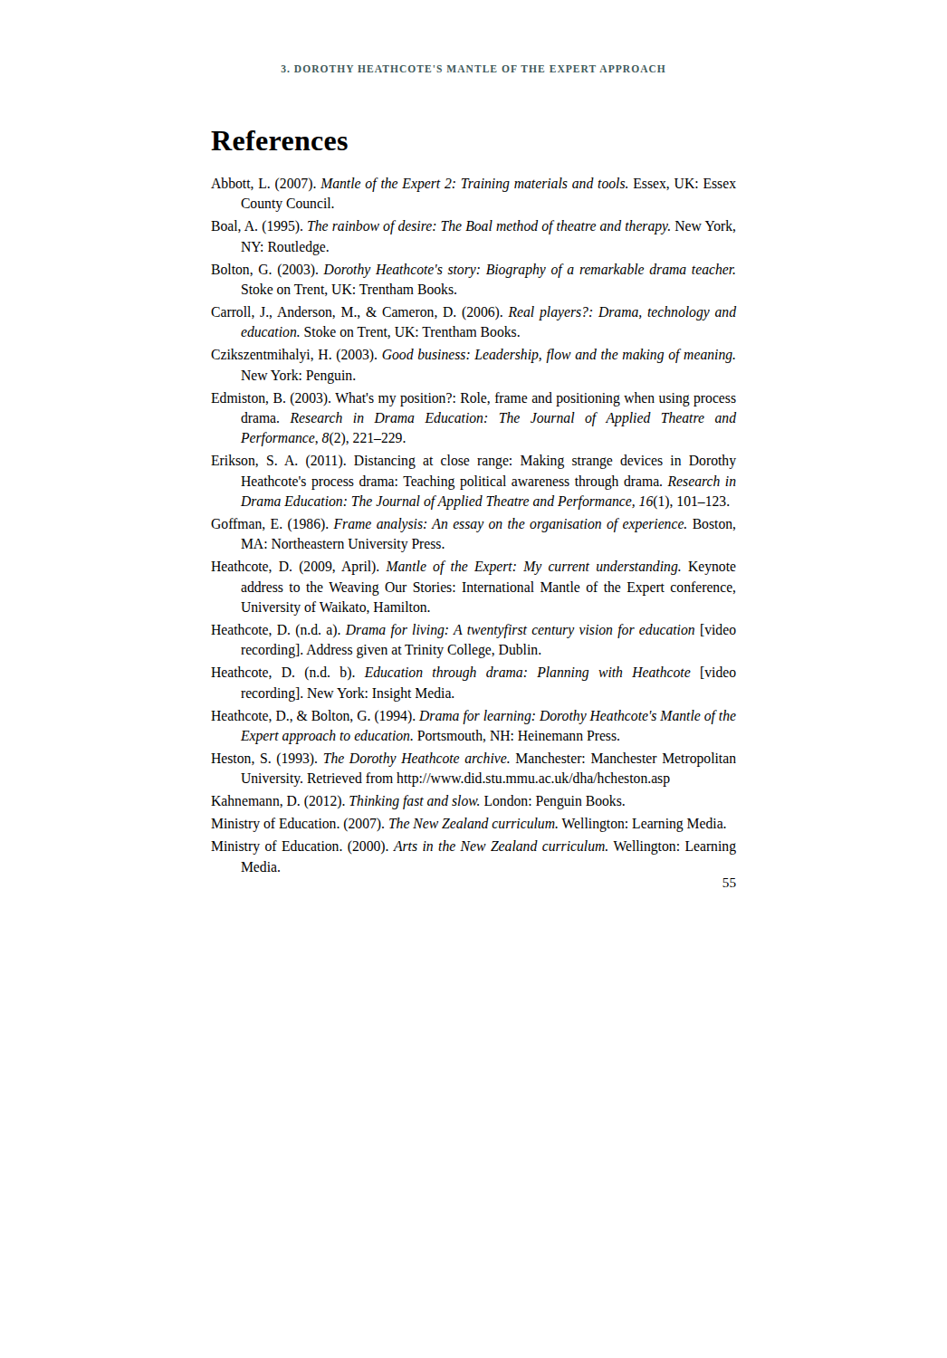3. DOROTHY HEATHCOTE'S MANTLE OF THE EXPERT APPROACH
References
Abbott, L. (2007). Mantle of the Expert 2: Training materials and tools. Essex, UK: Essex County Council.
Boal, A. (1995). The rainbow of desire: The Boal method of theatre and therapy. New York, NY: Routledge.
Bolton, G. (2003). Dorothy Heathcote's story: Biography of a remarkable drama teacher. Stoke on Trent, UK: Trentham Books.
Carroll, J., Anderson, M., & Cameron, D. (2006). Real players?: Drama, technology and education. Stoke on Trent, UK: Trentham Books.
Czikszentmihalyi, H. (2003). Good business: Leadership, flow and the making of meaning. New York: Penguin.
Edmiston, B. (2003). What's my position?: Role, frame and positioning when using process drama. Research in Drama Education: The Journal of Applied Theatre and Performance, 8(2), 221–229.
Erikson, S. A. (2011). Distancing at close range: Making strange devices in Dorothy Heathcote's process drama: Teaching political awareness through drama. Research in Drama Education: The Journal of Applied Theatre and Performance, 16(1), 101–123.
Goffman, E. (1986). Frame analysis: An essay on the organisation of experience. Boston, MA: Northeastern University Press.
Heathcote, D. (2009, April). Mantle of the Expert: My current understanding. Keynote address to the Weaving Our Stories: International Mantle of the Expert conference, University of Waikato, Hamilton.
Heathcote, D. (n.d. a). Drama for living: A twentyfirst century vision for education [video recording]. Address given at Trinity College, Dublin.
Heathcote, D. (n.d. b). Education through drama: Planning with Heathcote [video recording]. New York: Insight Media.
Heathcote, D., & Bolton, G. (1994). Drama for learning: Dorothy Heathcote's Mantle of the Expert approach to education. Portsmouth, NH: Heinemann Press.
Heston, S. (1993). The Dorothy Heathcote archive. Manchester: Manchester Metropolitan University. Retrieved from http://www.did.stu.mmu.ac.uk/dha/hcheston.asp
Kahnemann, D. (2012). Thinking fast and slow. London: Penguin Books.
Ministry of Education. (2007). The New Zealand curriculum. Wellington: Learning Media.
Ministry of Education. (2000). Arts in the New Zealand curriculum. Wellington: Learning Media.
55